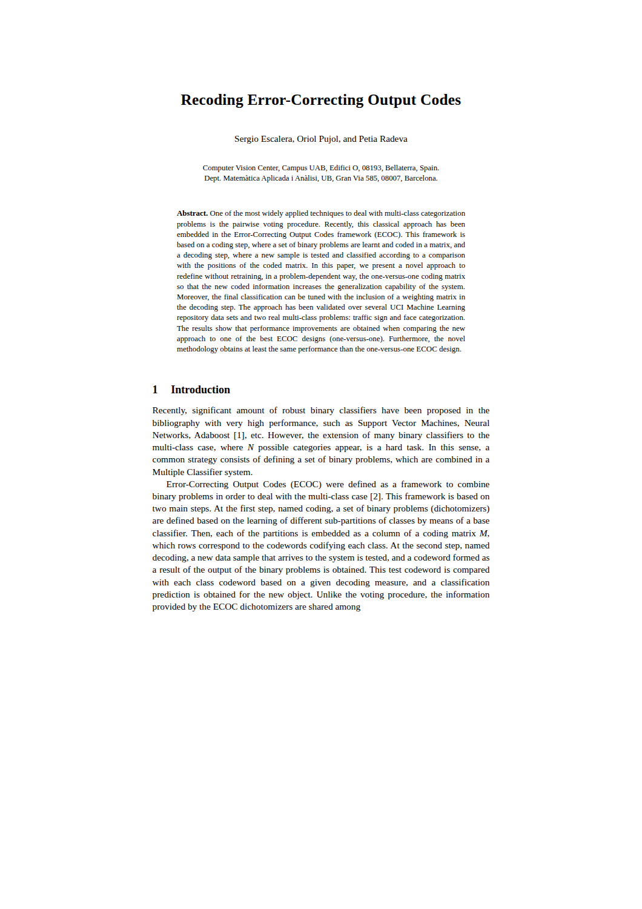Recoding Error-Correcting Output Codes
Sergio Escalera, Oriol Pujol, and Petia Radeva
Computer Vision Center, Campus UAB, Edifici O, 08193, Bellaterra, Spain.
Dept. Matemàtica Aplicada i Anàlisi, UB, Gran Via 585, 08007, Barcelona.
Abstract. One of the most widely applied techniques to deal with multi-class categorization problems is the pairwise voting procedure. Recently, this classical approach has been embedded in the Error-Correcting Output Codes framework (ECOC). This framework is based on a coding step, where a set of binary problems are learnt and coded in a matrix, and a decoding step, where a new sample is tested and classified according to a comparison with the positions of the coded matrix. In this paper, we present a novel approach to redefine without retraining, in a problem-dependent way, the one-versus-one coding matrix so that the new coded information increases the generalization capability of the system. Moreover, the final classification can be tuned with the inclusion of a weighting matrix in the decoding step. The approach has been validated over several UCI Machine Learning repository data sets and two real multi-class problems: traffic sign and face categorization. The results show that performance improvements are obtained when comparing the new approach to one of the best ECOC designs (one-versus-one). Furthermore, the novel methodology obtains at least the same performance than the one-versus-one ECOC design.
1 Introduction
Recently, significant amount of robust binary classifiers have been proposed in the bibliography with very high performance, such as Support Vector Machines, Neural Networks, Adaboost [1], etc. However, the extension of many binary classifiers to the multi-class case, where N possible categories appear, is a hard task. In this sense, a common strategy consists of defining a set of binary problems, which are combined in a Multiple Classifier system.
Error-Correcting Output Codes (ECOC) were defined as a framework to combine binary problems in order to deal with the multi-class case [2]. This framework is based on two main steps. At the first step, named coding, a set of binary problems (dichotomizers) are defined based on the learning of different sub-partitions of classes by means of a base classifier. Then, each of the partitions is embedded as a column of a coding matrix M, which rows correspond to the codewords codifying each class. At the second step, named decoding, a new data sample that arrives to the system is tested, and a codeword formed as a result of the output of the binary problems is obtained. This test codeword is compared with each class codeword based on a given decoding measure, and a classification prediction is obtained for the new object. Unlike the voting procedure, the information provided by the ECOC dichotomizers are shared among